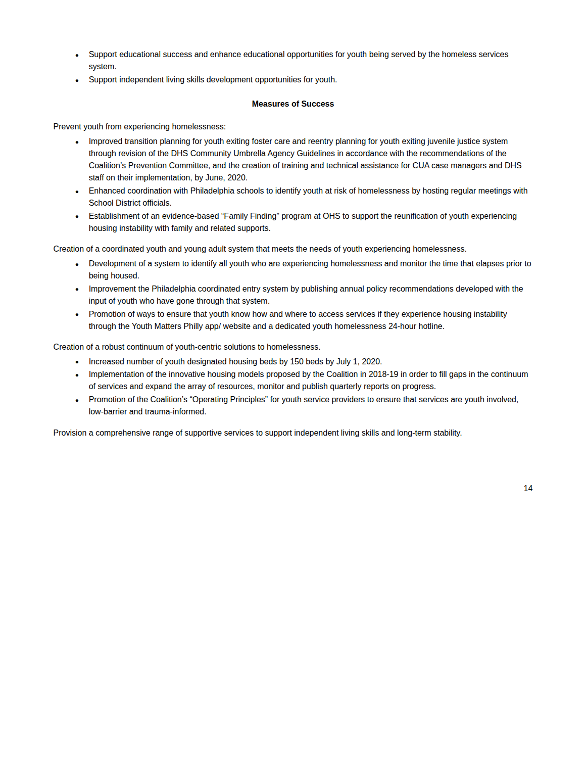Support educational success and enhance educational opportunities for youth being served by the homeless services system.
Support independent living skills development opportunities for youth.
Measures of Success
Prevent youth from experiencing homelessness:
Improved transition planning for youth exiting foster care and reentry planning for youth exiting juvenile justice system through revision of the DHS Community Umbrella Agency Guidelines in accordance with the recommendations of the Coalition’s Prevention Committee, and the creation of training and technical assistance for CUA case managers and DHS staff on their implementation, by June, 2020.
Enhanced coordination with Philadelphia schools to identify youth at risk of homelessness by hosting regular meetings with School District officials.
Establishment of an evidence-based “Family Finding” program at OHS to support the reunification of youth experiencing housing instability with family and related supports.
Creation of a coordinated youth and young adult system that meets the needs of youth experiencing homelessness.
Development of a system to identify all youth who are experiencing homelessness and monitor the time that elapses prior to being housed.
Improvement the Philadelphia coordinated entry system by publishing annual policy recommendations developed with the input of youth who have gone through that system.
Promotion of ways to ensure that youth know how and where to access services if they experience housing instability through the Youth Matters Philly app/ website and a dedicated youth homelessness 24-hour hotline.
Creation of a robust continuum of youth-centric solutions to homelessness.
Increased number of youth designated housing beds by 150 beds by July 1, 2020.
Implementation of the innovative housing models proposed by the Coalition in 2018-19 in order to fill gaps in the continuum of services and expand the array of resources, monitor and publish quarterly reports on progress.
Promotion of the Coalition’s “Operating Principles” for youth service providers to ensure that services are youth involved, low-barrier and trauma-informed.
Provision a comprehensive range of supportive services to support independent living skills and long-term stability.
14